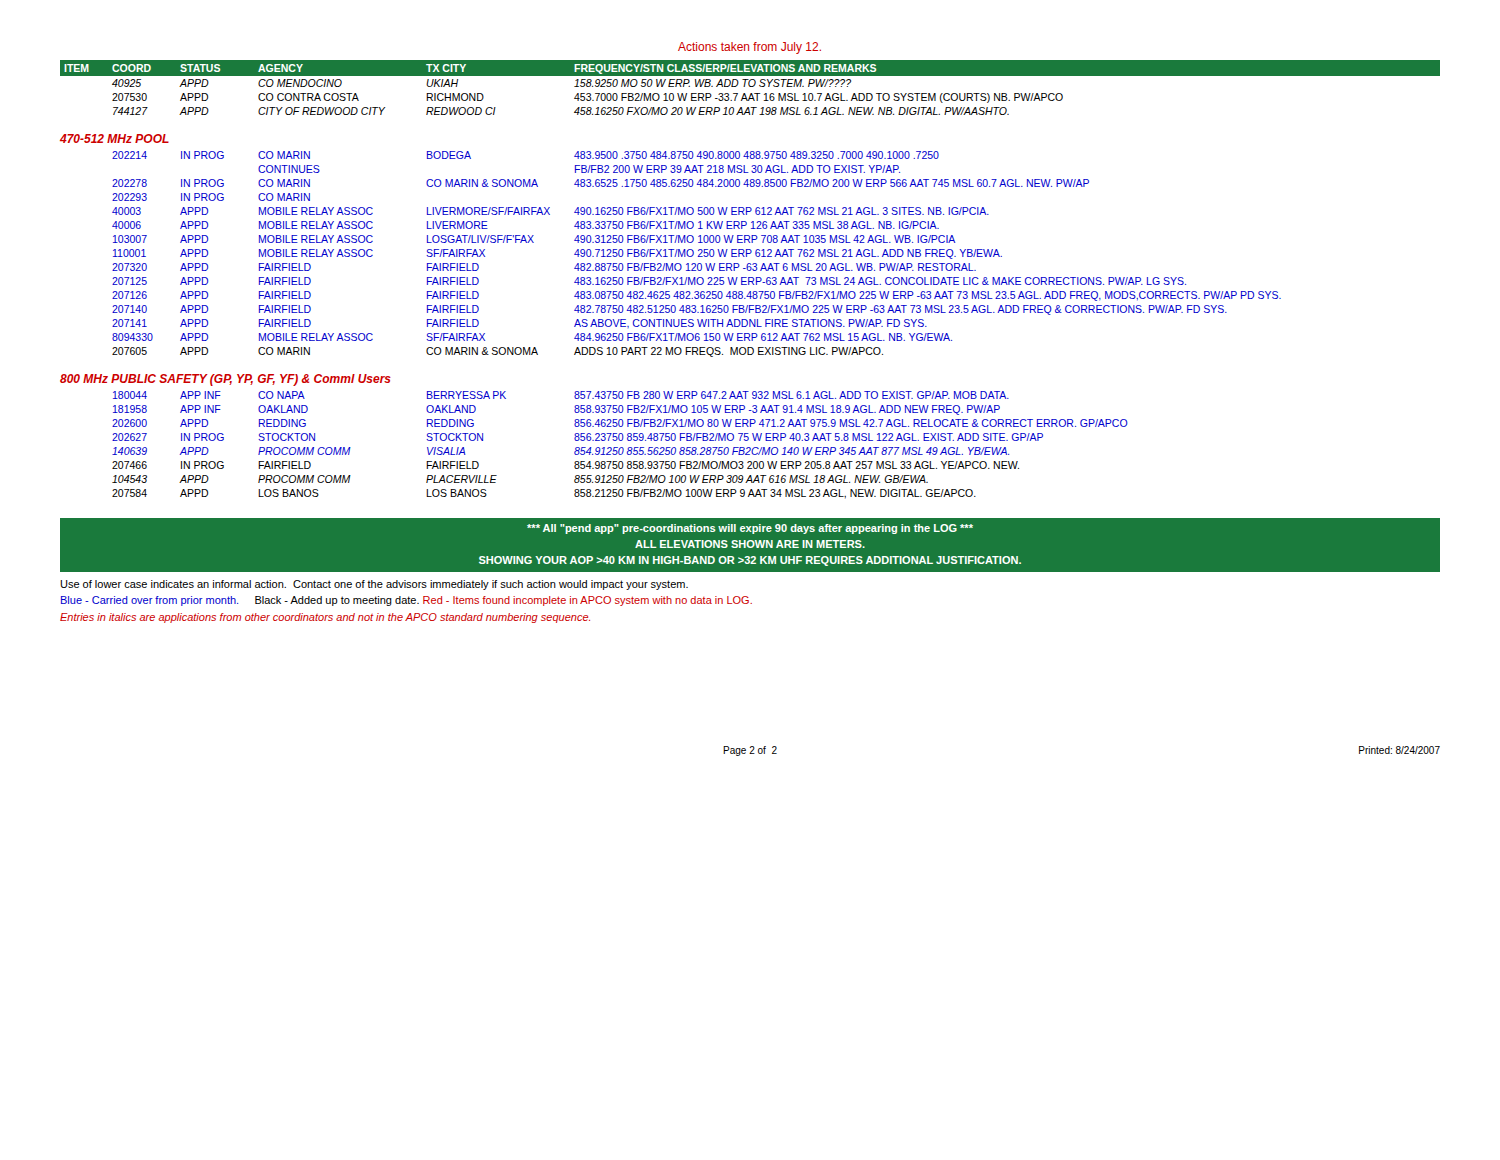Actions taken from July 12.
| ITEM | COORD | STATUS | AGENCY | TX CITY | FREQUENCY/STN CLASS/ERP/ELEVATIONS AND REMARKS |
| --- | --- | --- | --- | --- | --- |
| | 40925 | APPD | CO MENDOCINO | UKIAH | 158.9250 MO 50 W ERP. WB. ADD TO SYSTEM. PW/???? |
| | 207530 | APPD | CO CONTRA COSTA | RICHMOND | 453.7000 FB2/MO 10 W ERP -33.7 AAT 16 MSL 10.7 AGL. ADD TO SYSTEM (COURTS) NB. PW/APCO |
| | 744127 | APPD | CITY OF REDWOOD CITY | REDWOOD CI | 458.16250 FXO/MO 20 W ERP 10 AAT 198 MSL 6.1 AGL. NEW. NB. DIGITAL. PW/AASHTO. |
470-512 MHz POOL
| | 202214 | IN PROG | CO MARIN | BODEGA | 483.9500 .3750 484.8750 490.8000 488.9750 489.3250 .7000 490.1000 .7250 |
| | | | CONTINUES | | FB/FB2 200 W ERP 39 AAT 218 MSL 30 AGL. ADD TO EXIST. YP/AP. |
| | 202278 | IN PROG | CO MARIN | CO MARIN & SONOMA | 483.6525 .1750 485.6250 484.2000 489.8500 FB2/MO 200 W ERP 566 AAT 745 MSL 60.7 AGL. NEW. PW/AP |
| | 202293 | IN PROG | CO MARIN | | |
| | 40003 | APPD | MOBILE RELAY ASSOC | LIVERMORE/SF/FAIRFAX | 490.16250 FB6/FX1T/MO 500 W ERP 612 AAT 762 MSL 21 AGL. 3 SITES. NB. IG/PCIA. |
| | 40006 | APPD | MOBILE RELAY ASSOC | LIVERMORE | 483.33750 FB6/FX1T/MO 1 KW ERP 126 AAT 335 MSL 38 AGL. NB. IG/PCIA. |
| | 103007 | APPD | MOBILE RELAY ASSOC | LOSGAT/LIV/SF/F'FAX | 490.31250 FB6/FX1T/MO 1000 W ERP 708 AAT 1035 MSL 42 AGL. WB. IG/PCIA |
| | 110001 | APPD | MOBILE RELAY ASSOC | SF/FAIRFAX | 490.71250 FB6/FX1T/MO 250 W ERP 612 AAT 762 MSL 21 AGL. ADD NB FREQ. YB/EWA. |
| | 207320 | APPD | FAIRFIELD | FAIRFIELD | 482.88750 FB/FB2/MO 120 W ERP -63 AAT 6 MSL 20 AGL. WB. PW/AP. RESTORAL. |
| | 207125 | APPD | FAIRFIELD | FAIRFIELD | 483.16250 FB/FB2/FX1/MO 225 W ERP-63 AAT 73 MSL 24 AGL. CONCOLIDATE LIC & MAKE CORRECTIONS. PW/AP. LG SYS. |
| | 207126 | APPD | FAIRFIELD | FAIRFIELD | 483.08750 482.4625 482.36250 488.48750 FB/FB2/FX1/MO 225 W ERP -63 AAT 73 MSL 23.5 AGL. ADD FREQ, MODS,CORRECTS. PW/AP PD SYS. |
| | 207140 | APPD | FAIRFIELD | FAIRFIELD | 482.78750 482.51250 483.16250 FB/FB2/FX1/MO 225 W ERP -63 AAT 73 MSL 23.5 AGL. ADD FREQ & CORRECTIONS. PW/AP. FD SYS. |
| | 207141 | APPD | FAIRFIELD | FAIRFIELD | AS ABOVE, CONTINUES WITH ADDNL FIRE STATIONS. PW/AP. FD SYS. |
| | 8094330 | APPD | MOBILE RELAY ASSOC | SF/FAIRFAX | 484.96250 FB6/FX1T/MO6 150 W ERP 612 AAT 762 MSL 15 AGL. NB. YG/EWA. |
| | 207605 | APPD | CO MARIN | CO MARIN & SONOMA | ADDS 10 PART 22 MO FREQS. MOD EXISTING LIC. PW/APCO. |
800 MHz PUBLIC SAFETY (GP, YP, GF, YF) & Comml Users
| | 180044 | APP INF | CO NAPA | BERRYESSA PK | 857.43750 FB 280 W ERP 647.2 AAT 932 MSL 6.1 AGL. ADD TO EXIST. GP/AP. MOB DATA. |
| | 181958 | APP INF | OAKLAND | OAKLAND | 858.93750 FB2/FX1/MO 105 W ERP -3 AAT 91.4 MSL 18.9 AGL. ADD NEW FREQ. PW/AP |
| | 202600 | APPD | REDDING | REDDING | 856.46250 FB/FB2/FX1/MO 80 W ERP 471.2 AAT 975.9 MSL 42.7 AGL. RELOCATE & CORRECT ERROR. GP/APCO |
| | 202627 | IN PROG | STOCKTON | STOCKTON | 856.23750 859.48750 FB/FB2/MO 75 W ERP 40.3 AAT 5.8 MSL 122 AGL. EXIST. ADD SITE. GP/AP |
| | 140639 | APPD | PROCOMM COMM | VISALIA | 854.91250 855.56250 858.28750 FB2C/MO 140 W ERP 345 AAT 877 MSL 49 AGL. YB/EWA. |
| | 207466 | IN PROG | FAIRFIELD | FAIRFIELD | 854.98750 858.93750 FB2/MO/MO3 200 W ERP 205.8 AAT 257 MSL 33 AGL. YE/APCO. NEW. |
| | 104543 | APPD | PROCOMM COMM | PLACERVILLE | 855.91250 FB2/MO 100 W ERP 309 AAT 616 MSL 18 AGL. NEW. GB/EWA. |
| | 207584 | APPD | LOS BANOS | LOS BANOS | 858.21250 FB/FB2/MO 100W ERP 9 AAT 34 MSL 23 AGL, NEW. DIGITAL. GE/APCO. |
*** All "pend app" pre-coordinations will expire 90 days after appearing in the LOG ***
ALL ELEVATIONS SHOWN ARE IN METERS.
SHOWING YOUR AOP >40 KM IN HIGH-BAND OR >32 KM UHF REQUIRES ADDITIONAL JUSTIFICATION.
Use of lower case indicates an informal action. Contact one of the advisors immediately if such action would impact your system.
Blue - Carried over from prior month. Black - Added up to meeting date. Red - Items found incomplete in APCO system with no data in LOG.
Entries in italics are applications from other coordinators and not in the APCO standard numbering sequence.
Page 2 of 2
Printed: 8/24/2007